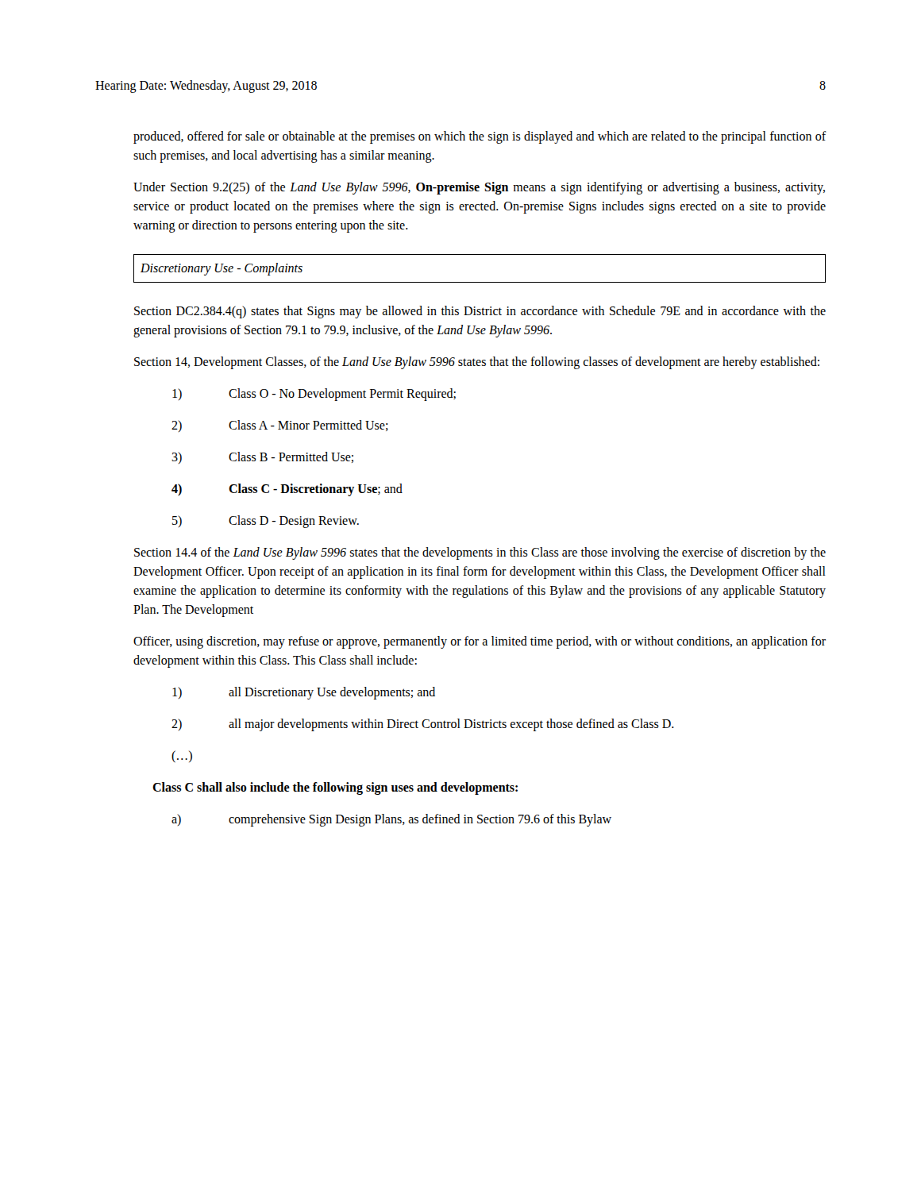Hearing Date: Wednesday, August 29, 2018 8
produced, offered for sale or obtainable at the premises on which the sign is displayed and which are related to the principal function of such premises, and local advertising has a similar meaning.
Under Section 9.2(25) of the Land Use Bylaw 5996, On-premise Sign means a sign identifying or advertising a business, activity, service or product located on the premises where the sign is erected. On-premise Signs includes signs erected on a site to provide warning or direction to persons entering upon the site.
Discretionary Use - Complaints
Section DC2.384.4(q) states that Signs may be allowed in this District in accordance with Schedule 79E and in accordance with the general provisions of Section 79.1 to 79.9, inclusive, of the Land Use Bylaw 5996.
Section 14, Development Classes, of the Land Use Bylaw 5996 states that the following classes of development are hereby established:
1) Class O - No Development Permit Required;
2) Class A - Minor Permitted Use;
3) Class B - Permitted Use;
4) Class C - Discretionary Use; and
5) Class D - Design Review.
Section 14.4 of the Land Use Bylaw 5996 states that the developments in this Class are those involving the exercise of discretion by the Development Officer. Upon receipt of an application in its final form for development within this Class, the Development Officer shall examine the application to determine its conformity with the regulations of this Bylaw and the provisions of any applicable Statutory Plan. The Development
Officer, using discretion, may refuse or approve, permanently or for a limited time period, with or without conditions, an application for development within this Class. This Class shall include:
1) all Discretionary Use developments; and
2) all major developments within Direct Control Districts except those defined as Class D.
(…)
Class C shall also include the following sign uses and developments:
a) comprehensive Sign Design Plans, as defined in Section 79.6 of this Bylaw